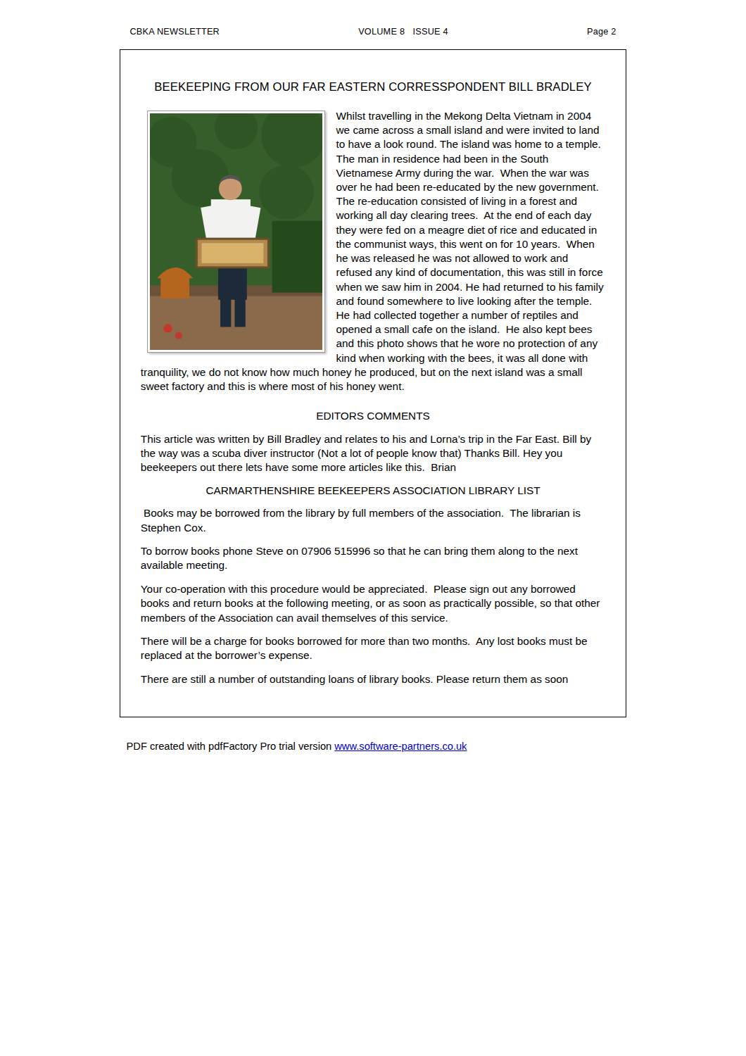CBKA NEWSLETTER
VOLUME 8 ISSUE 4
Page 2
BEEKEEPING FROM OUR FAR EASTERN CORRESSPONDENT BILL BRADLEY
Whilst travelling in the Mekong Delta Vietnam in 2004 we came across a small island and were invited to land to have a look round. The island was home to a temple. The man in residence had been in the South Vietnamese Army during the war. When the war was over he had been re-educated by the new government. The re-education consisted of living in a forest and working all day clearing trees. At the end of each day they were fed on a meagre diet of rice and educated in the communist ways, this went on for 10 years. When he was released he was not allowed to work and refused any kind of documentation, this was still in force when we saw him in 2004. He had returned to his family and found somewhere to live looking after the temple. He had collected together a number of reptiles and opened a small cafe on the island. He also kept bees and this photo shows that he wore no protection of any kind when working with the bees, it was all done with tranquility, we do not know how much honey he produced, but on the next island was a small sweet factory and this is where most of his honey went.
EDITORS COMMENTS
This article was written by Bill Bradley and relates to his and Lorna’s trip in the Far East. Bill by the way was a scuba diver instructor (Not a lot of people know that) Thanks Bill. Hey you beekeepers out there lets have some more articles like this. Brian
CARMARTHENSHIRE BEEKEEPERS ASSOCIATION LIBRARY LIST
Books may be borrowed from the library by full members of the association. The librarian is Stephen Cox.
To borrow books phone Steve on 07906 515996 so that he can bring them along to the next available meeting.
Your co-operation with this procedure would be appreciated. Please sign out any borrowed books and return books at the following meeting, or as soon as practically possible, so that other members of the Association can avail themselves of this service.
There will be a charge for books borrowed for more than two months. Any lost books must be replaced at the borrower’s expense.
There are still a number of outstanding loans of library books. Please return them as soon
PDF created with pdfFactory Pro trial version www.software-partners.co.uk